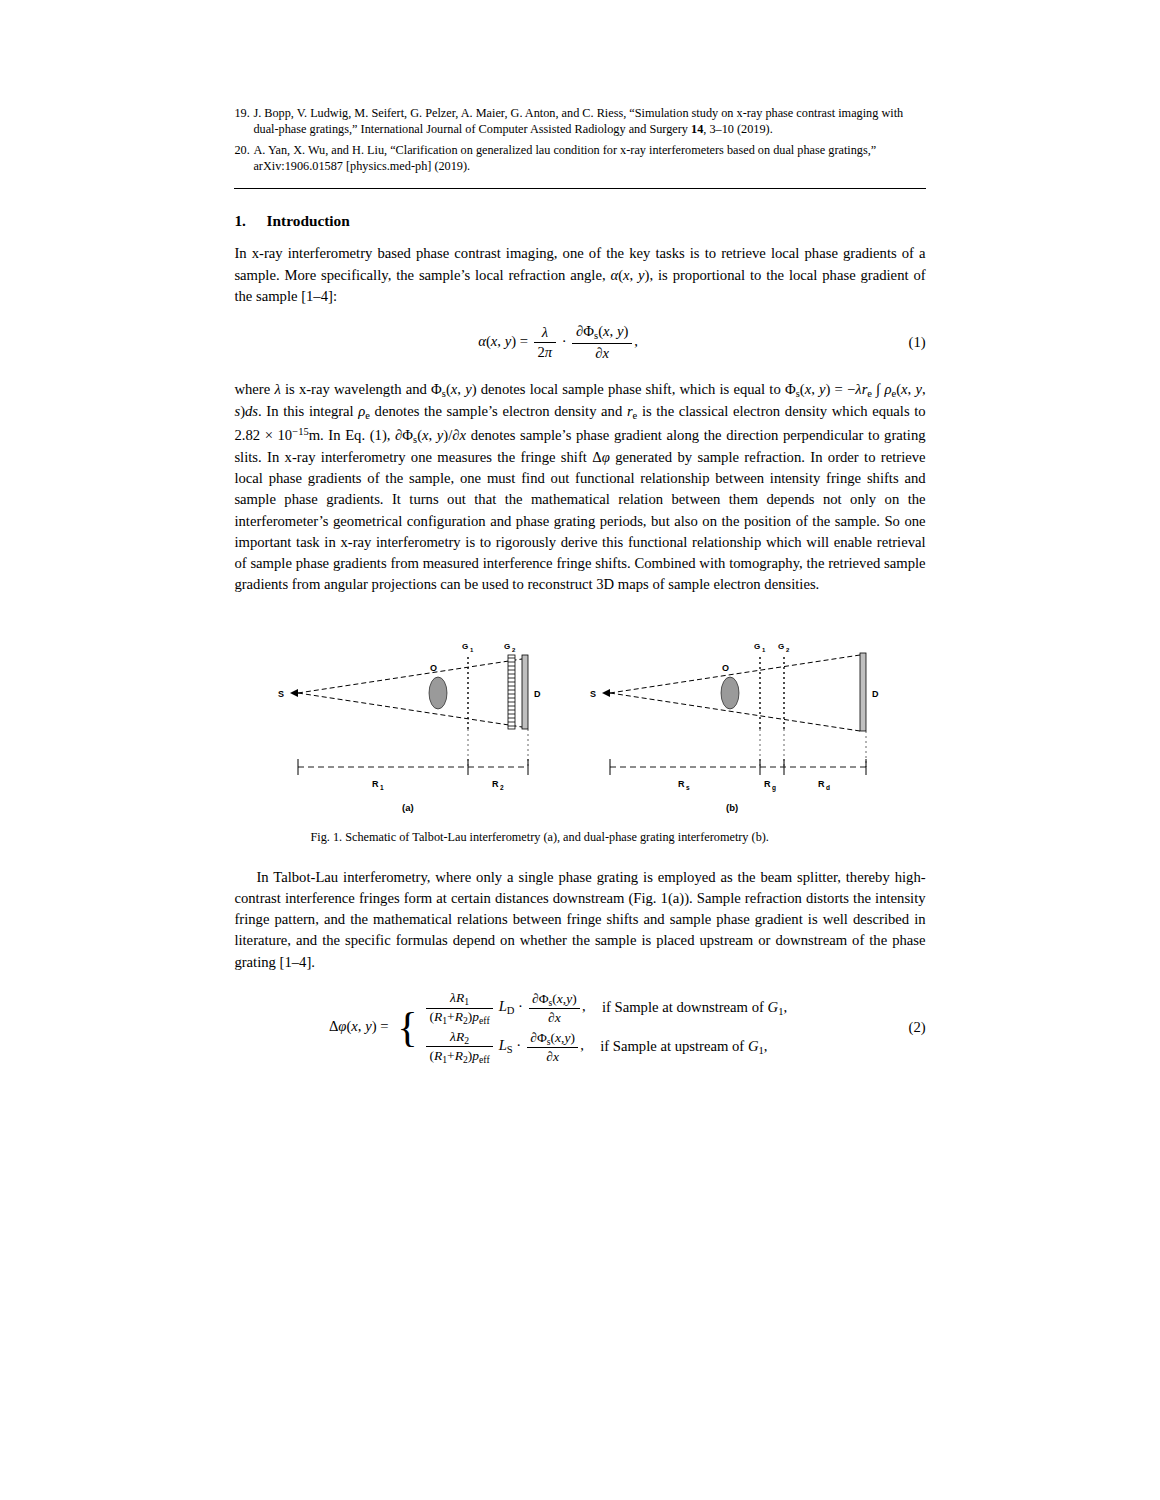19. J. Bopp, V. Ludwig, M. Seifert, G. Pelzer, A. Maier, G. Anton, and C. Riess, “Simulation study on x-ray phase contrast imaging with dual-phase gratings,” International Journal of Computer Assisted Radiology and Surgery 14, 3–10 (2019).
20. A. Yan, X. Wu, and H. Liu, “Clarification on generalized lau condition for x-ray interferometers based on dual phase gratings,” arXiv:1906.01587 [physics.med-ph] (2019).
1. Introduction
In x-ray interferometry based phase contrast imaging, one of the key tasks is to retrieve local phase gradients of a sample. More specifically, the sample’s local refraction angle, α(x, y), is proportional to the local phase gradient of the sample [1–4]:
α(x, y) = λ 2π · ∂Φs(x, y)∂x,
(1)
where λ is x-ray wavelength and Φs(x, y) denotes local sample phase shift, which is equal to Φs(x, y) = −λre ∫ ρe(x, y, s)ds. In this integral ρe denotes the sample’s electron density and re is the classical electron density which equals to 2.82 × 10−15m. In Eq. (1), ∂Φs(x, y)/∂x denotes sample’s phase gradient along the direction perpendicular to grating slits. In x-ray interferometry one measures the fringe shift Δφ generated by sample refraction. In order to retrieve local phase gradients of the sample, one must find out functional relationship between intensity fringe shifts and sample phase gradients. It turns out that the mathematical relation between them depends not only on the interferometer’s geometrical configuration and phase grating periods, but also on the position of the sample. So one important task in x-ray interferometry is to rigorously derive this functional relationship which will enable retrieval of sample phase gradients from measured interference fringe shifts. Combined with tomography, the retrieved sample gradients from angular projections can be used to reconstruct 3D maps of sample electron densities.
S G 1 G 2 D O R 1 R 2 (a) S G 1 G 2 D O R s R g R d (b)
Fig. 1. Schematic of Talbot-Lau interferometry (a), and dual-phase grating interferometry (b).
In Talbot-Lau interferometry, where only a single phase grating is employed as the beam splitter, thereby high-contrast interference fringes form at certain distances downstream (Fig. 1(a)). Sample refraction distorts the intensity fringe pattern, and the mathematical relations between fringe shifts and sample phase gradient is well described in literature, and the specific formulas depend on whether the sample is placed upstream or downstream of the phase grating [1–4].
Δφ(x, y) = { λR1(R1+R2)peff LD · ∂Φs(x,y)∂x, if Sample at downstream of G1, λR2(R1+R2)peff LS · ∂Φs(x,y)∂x, if Sample at upstream of G1,
(2)